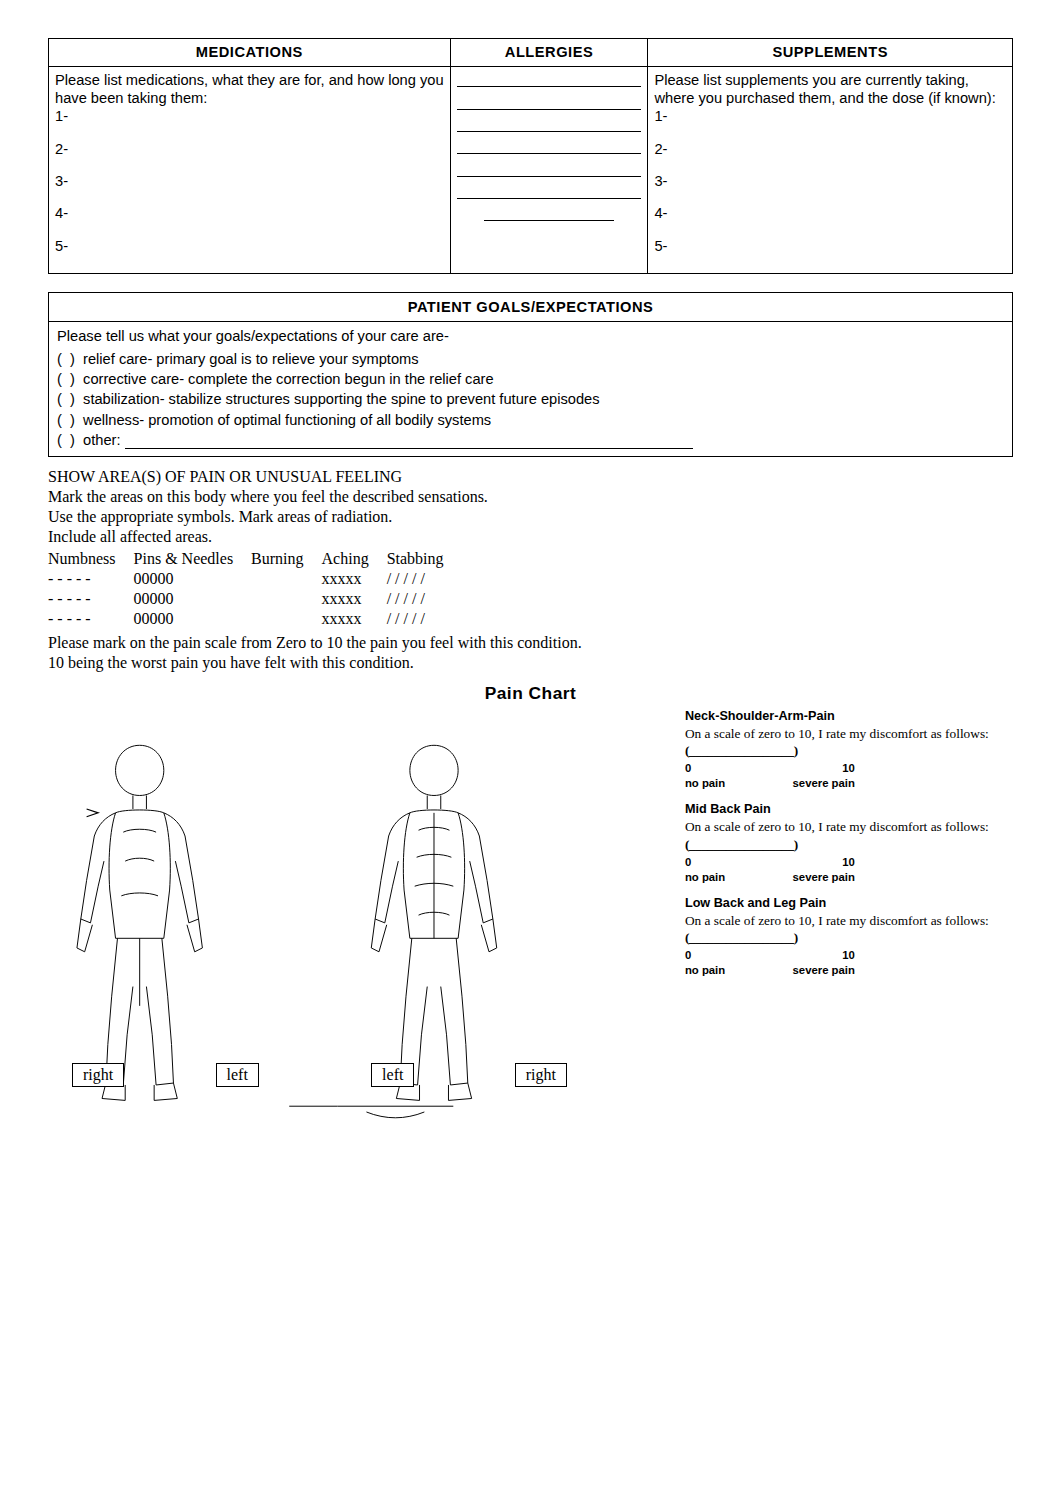| MEDICATIONS | ALLERGIES | SUPPLEMENTS |
| --- | --- | --- |
| Please list medications, what they are for, and how long you have been taking them: 1- 2- 3- 4- 5- | | Please list supplements you are currently taking, where you purchased them, and the dose (if known): 1- 2- 3- 4- 5- |
| PATIENT GOALS/EXPECTATIONS |
| --- |
| Please tell us what your goals/expectations of your care are- ( ) relief care- primary goal is to relieve your symptoms ( ) corrective care- complete the correction begun in the relief care ( ) stabilization- stabilize structures supporting the spine to prevent future episodes ( ) wellness- promotion of optimal functioning of all bodily systems ( ) other: |
SHOW AREA(S) OF PAIN OR UNUSUAL FEELING
Mark the areas on this body where you feel the described sensations.
Use the appropriate symbols. Mark areas of radiation.
Include all affected areas.
| Numbness | Pins & Needles | Burning | Aching | Stabbing |
| --- | --- | --- | --- | --- |
| - - - - - | 00000 | | xxxxx | / / / / / |
| - - - - - | 00000 | | xxxxx | / / / / / |
| - - - - - | 00000 | | xxxxx | / / / / / |
Please mark on the pain scale from Zero to 10 the pain you feel with this condition.
10 being the worst pain you have felt with this condition.
Pain Chart
right
left
left
right
Neck-Shoulder-Arm-Pain
On a scale of zero to 10, I rate my discomfort as follows:
(_________________)
010
no pain severe pain
Mid Back Pain
On a scale of zero to 10, I rate my discomfort as follows:
(_________________)
010
no pain severe pain
Low Back and Leg Pain
On a scale of zero to 10, I rate my discomfort as follows:
(_________________)
010
no pain severe pain